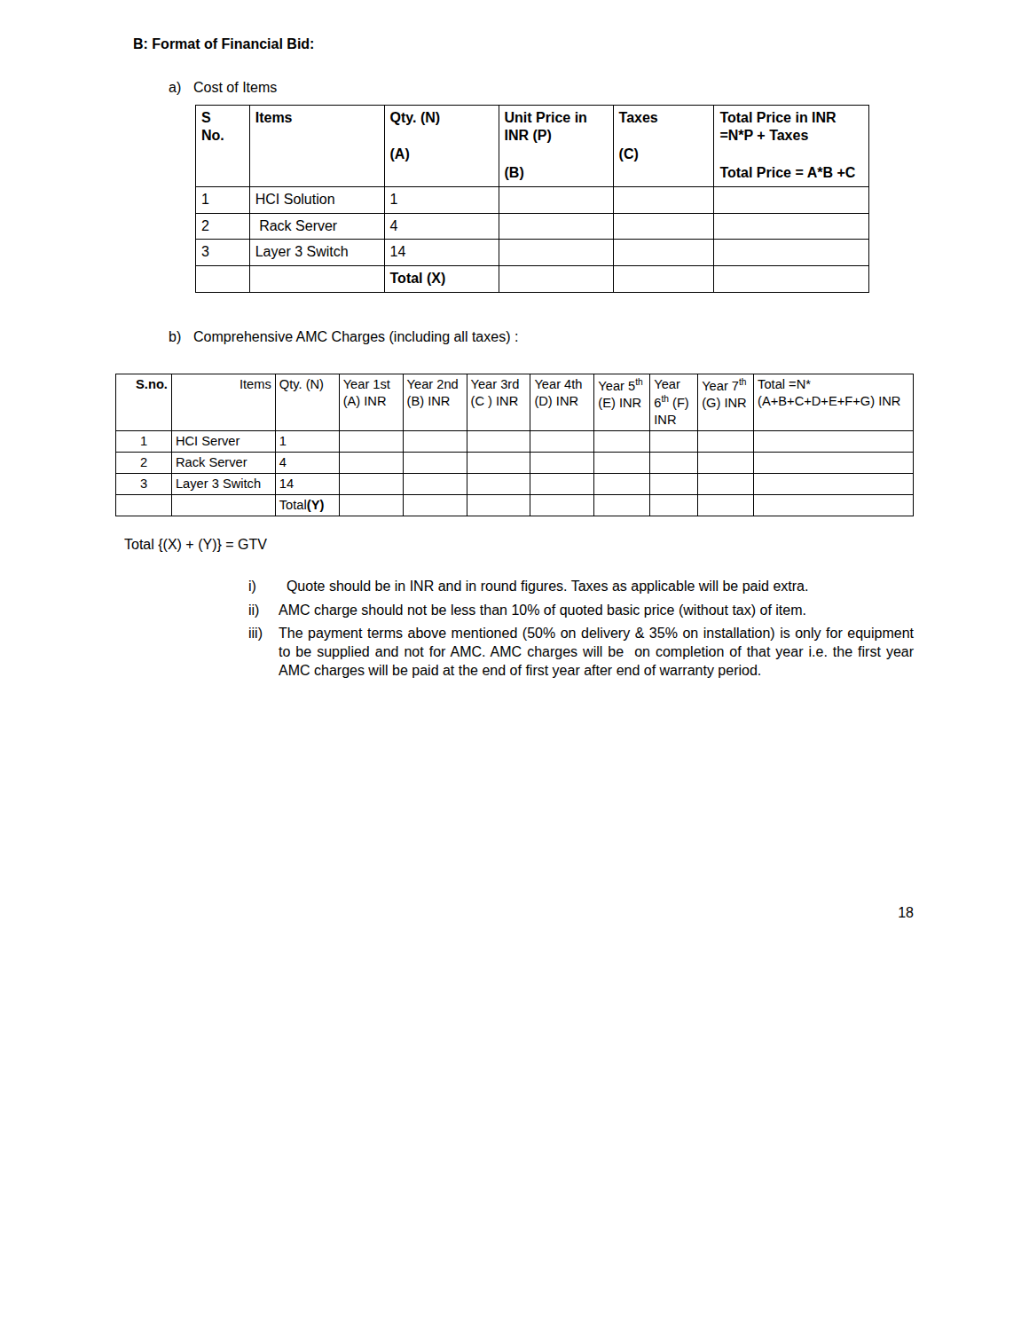B: Format of Financial Bid:
a) Cost of Items
| S No. | Items | Qty. (N) (A) | Unit Price in INR (P) (B) | Taxes (C) | Total Price in INR =N*P + Taxes Total Price = A*B +C |
| --- | --- | --- | --- | --- | --- |
| 1 | HCI Solution | 1 | | | |
| 2 | Rack Server | 4 | | | |
| 3 | Layer 3 Switch | 14 | | | |
| | | Total (X) | | | |
b) Comprehensive AMC Charges (including all taxes) :
| S.no. | Items | Qty. (N) | Year 1st (A) INR | Year 2nd (B) INR | Year 3rd (C ) INR | Year 4th (D) INR | Year 5 th (E) INR | Year 6 th (F) INR | Year 7 th (G) INR | Total =N*(A+B+C+D+E+F+G) INR |
| --- | --- | --- | --- | --- | --- | --- | --- | --- | --- | --- |
| 1 | HCI Server | 1 | | | | | | | | |
| 2 | Rack Server | 4 | | | | | | | | |
| 3 | Layer 3 Switch | 14 | | | | | | | | |
| | | Total (Y) | | | | | | | | |
Total {(X) + (Y)} = GTV
i) Quote should be in INR and in round figures. Taxes as applicable will be paid extra.
ii) AMC charge should not be less than 10% of quoted basic price (without tax) of item.
iii) The payment terms above mentioned (50% on delivery & 35% on installation) is only for equipment to be supplied and not for AMC. AMC charges will be on completion of that year i.e. the first year AMC charges will be paid at the end of first year after end of warranty period.
18